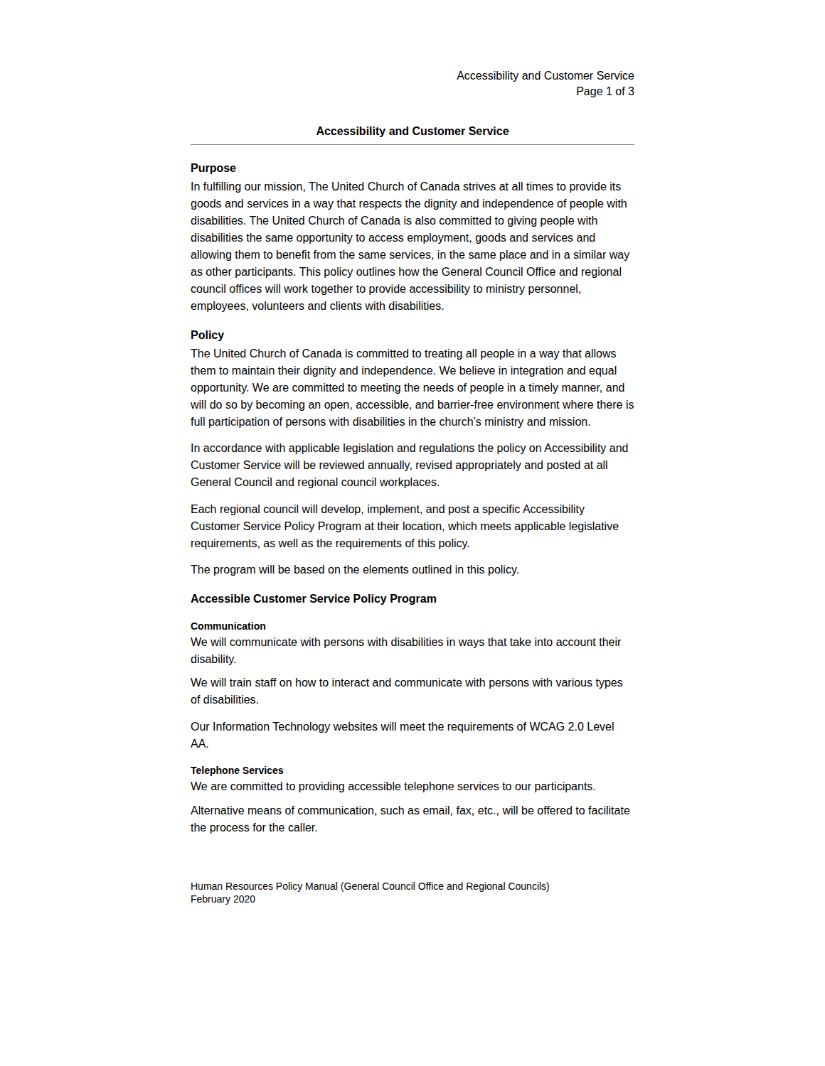Accessibility and Customer Service
Page 1 of 3
Accessibility and Customer Service
Purpose
In fulfilling our mission, The United Church of Canada strives at all times to provide its goods and services in a way that respects the dignity and independence of people with disabilities. The United Church of Canada is also committed to giving people with disabilities the same opportunity to access employment, goods and services and allowing them to benefit from the same services, in the same place and in a similar way as other participants. This policy outlines how the General Council Office and regional council offices will work together to provide accessibility to ministry personnel, employees, volunteers and clients with disabilities.
Policy
The United Church of Canada is committed to treating all people in a way that allows them to maintain their dignity and independence. We believe in integration and equal opportunity. We are committed to meeting the needs of people in a timely manner, and will do so by becoming an open, accessible, and barrier-free environment where there is full participation of persons with disabilities in the church’s ministry and mission.
In accordance with applicable legislation and regulations the policy on Accessibility and Customer Service will be reviewed annually, revised appropriately and posted at all General Council and regional council workplaces.
Each regional council will develop, implement, and post a specific Accessibility Customer Service Policy Program at their location, which meets applicable legislative requirements, as well as the requirements of this policy.
The program will be based on the elements outlined in this policy.
Accessible Customer Service Policy Program
Communication
We will communicate with persons with disabilities in ways that take into account their disability.
We will train staff on how to interact and communicate with persons with various types of disabilities.
Our Information Technology websites will meet the requirements of WCAG 2.0 Level AA.
Telephone Services
We are committed to providing accessible telephone services to our participants.
Alternative means of communication, such as email, fax, etc., will be offered to facilitate the process for the caller.
Human Resources Policy Manual (General Council Office and Regional Councils)
February 2020